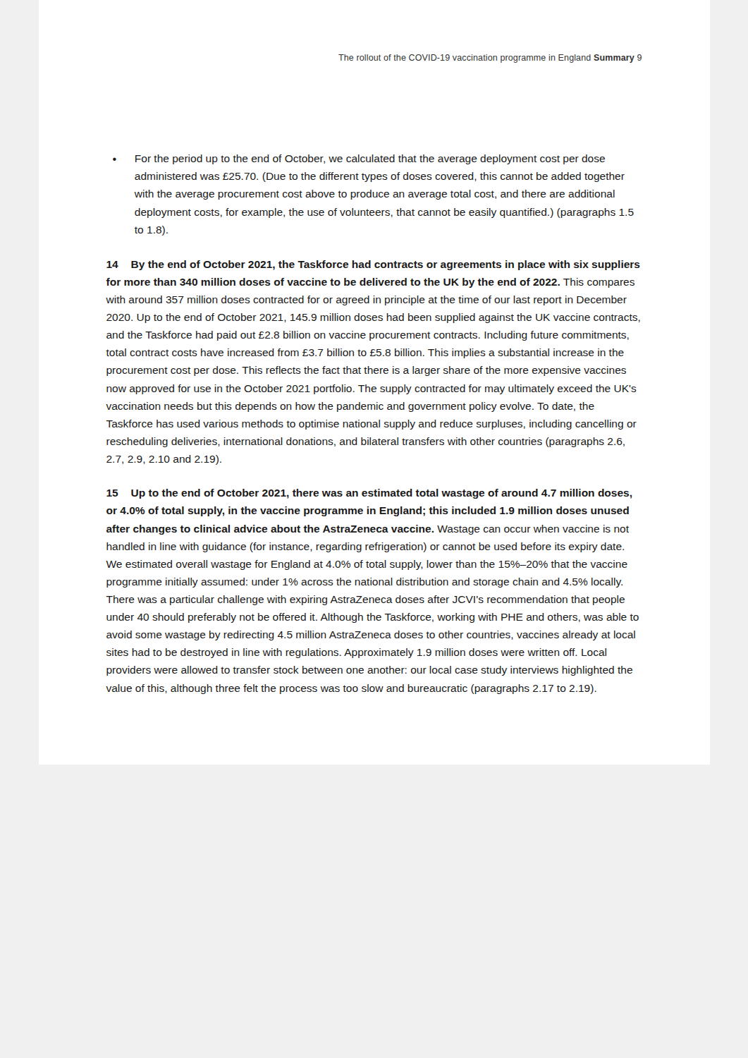The rollout of the COVID-19 vaccination programme in England Summary 9
For the period up to the end of October, we calculated that the average deployment cost per dose administered was £25.70. (Due to the different types of doses covered, this cannot be added together with the average procurement cost above to produce an average total cost, and there are additional deployment costs, for example, the use of volunteers, that cannot be easily quantified.) (paragraphs 1.5 to 1.8).
14 By the end of October 2021, the Taskforce had contracts or agreements in place with six suppliers for more than 340 million doses of vaccine to be delivered to the UK by the end of 2022. This compares with around 357 million doses contracted for or agreed in principle at the time of our last report in December 2020. Up to the end of October 2021, 145.9 million doses had been supplied against the UK vaccine contracts, and the Taskforce had paid out £2.8 billion on vaccine procurement contracts. Including future commitments, total contract costs have increased from £3.7 billion to £5.8 billion. This implies a substantial increase in the procurement cost per dose. This reflects the fact that there is a larger share of the more expensive vaccines now approved for use in the October 2021 portfolio. The supply contracted for may ultimately exceed the UK's vaccination needs but this depends on how the pandemic and government policy evolve. To date, the Taskforce has used various methods to optimise national supply and reduce surpluses, including cancelling or rescheduling deliveries, international donations, and bilateral transfers with other countries (paragraphs 2.6, 2.7, 2.9, 2.10 and 2.19).
15 Up to the end of October 2021, there was an estimated total wastage of around 4.7 million doses, or 4.0% of total supply, in the vaccine programme in England; this included 1.9 million doses unused after changes to clinical advice about the AstraZeneca vaccine. Wastage can occur when vaccine is not handled in line with guidance (for instance, regarding refrigeration) or cannot be used before its expiry date. We estimated overall wastage for England at 4.0% of total supply, lower than the 15%–20% that the vaccine programme initially assumed: under 1% across the national distribution and storage chain and 4.5% locally. There was a particular challenge with expiring AstraZeneca doses after JCVI's recommendation that people under 40 should preferably not be offered it. Although the Taskforce, working with PHE and others, was able to avoid some wastage by redirecting 4.5 million AstraZeneca doses to other countries, vaccines already at local sites had to be destroyed in line with regulations. Approximately 1.9 million doses were written off. Local providers were allowed to transfer stock between one another: our local case study interviews highlighted the value of this, although three felt the process was too slow and bureaucratic (paragraphs 2.17 to 2.19).